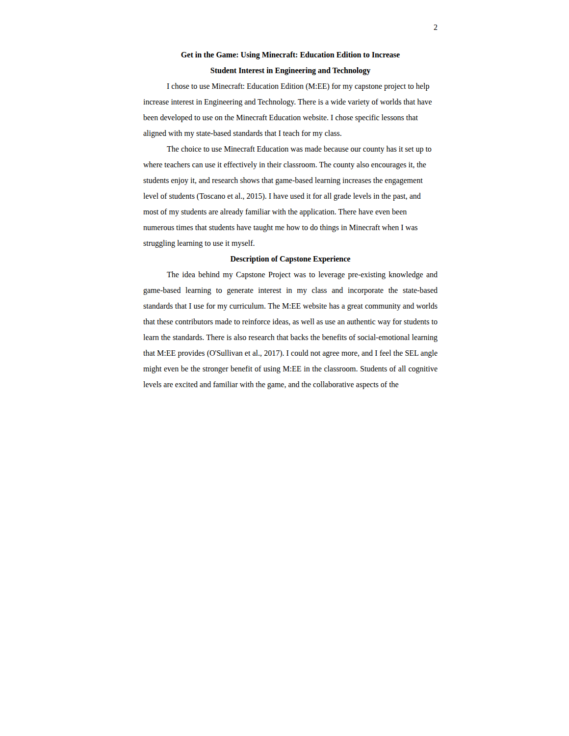2
Get in the Game: Using Minecraft: Education Edition to Increase
Student Interest in Engineering and Technology
I chose to use Minecraft: Education Edition (M:EE) for my capstone project to help increase interest in Engineering and Technology. There is a wide variety of worlds that have been developed to use on the Minecraft Education website. I chose specific lessons that aligned with my state-based standards that I teach for my class.
The choice to use Minecraft Education was made because our county has it set up to where teachers can use it effectively in their classroom. The county also encourages it, the students enjoy it, and research shows that game-based learning increases the engagement level of students (Toscano et al., 2015). I have used it for all grade levels in the past, and most of my students are already familiar with the application. There have even been numerous times that students have taught me how to do things in Minecraft when I was struggling learning to use it myself.
Description of Capstone Experience
The idea behind my Capstone Project was to leverage pre-existing knowledge and game-based learning to generate interest in my class and incorporate the state-based standards that I use for my curriculum. The M:EE website has a great community and worlds that these contributors made to reinforce ideas, as well as use an authentic way for students to learn the standards. There is also research that backs the benefits of social-emotional learning that M:EE provides (O'Sullivan et al., 2017). I could not agree more, and I feel the SEL angle might even be the stronger benefit of using M:EE in the classroom. Students of all cognitive levels are excited and familiar with the game, and the collaborative aspects of the